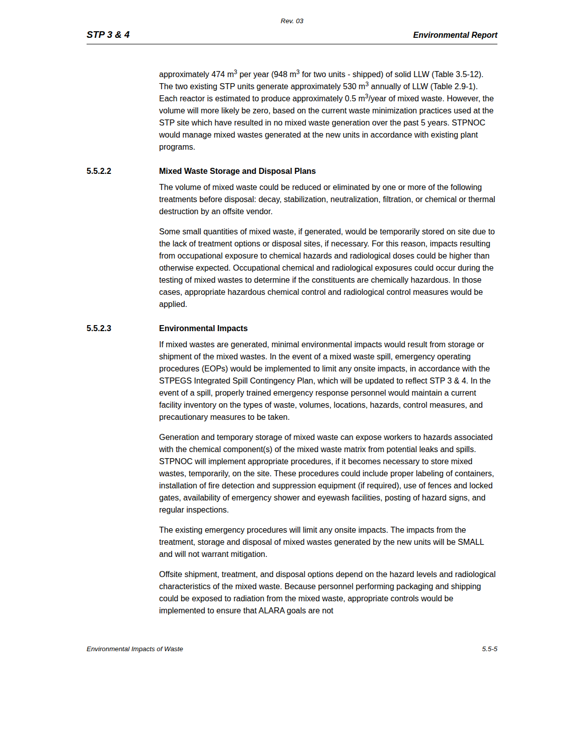Rev. 03
STP 3 & 4 Environmental Report
approximately 474 m3 per year (948 m3 for two units - shipped) of solid LLW (Table 3.5-12). The two existing STP units generate approximately 530 m3 annually of LLW (Table 2.9-1). Each reactor is estimated to produce approximately 0.5 m3/year of mixed waste. However, the volume will more likely be zero, based on the current waste minimization practices used at the STP site which have resulted in no mixed waste generation over the past 5 years. STPNOC would manage mixed wastes generated at the new units in accordance with existing plant programs.
5.5.2.2 Mixed Waste Storage and Disposal Plans
The volume of mixed waste could be reduced or eliminated by one or more of the following treatments before disposal: decay, stabilization, neutralization, filtration, or chemical or thermal destruction by an offsite vendor.
Some small quantities of mixed waste, if generated, would be temporarily stored on site due to the lack of treatment options or disposal sites, if necessary. For this reason, impacts resulting from occupational exposure to chemical hazards and radiological doses could be higher than otherwise expected. Occupational chemical and radiological exposures could occur during the testing of mixed wastes to determine if the constituents are chemically hazardous. In those cases, appropriate hazardous chemical control and radiological control measures would be applied.
5.5.2.3 Environmental Impacts
If mixed wastes are generated, minimal environmental impacts would result from storage or shipment of the mixed wastes. In the event of a mixed waste spill, emergency operating procedures (EOPs) would be implemented to limit any onsite impacts, in accordance with the STPEGS Integrated Spill Contingency Plan, which will be updated to reflect STP 3 & 4. In the event of a spill, properly trained emergency response personnel would maintain a current facility inventory on the types of waste, volumes, locations, hazards, control measures, and precautionary measures to be taken.
Generation and temporary storage of mixed waste can expose workers to hazards associated with the chemical component(s) of the mixed waste matrix from potential leaks and spills. STPNOC will implement appropriate procedures, if it becomes necessary to store mixed wastes, temporarily, on the site. These procedures could include proper labeling of containers, installation of fire detection and suppression equipment (if required), use of fences and locked gates, availability of emergency shower and eyewash facilities, posting of hazard signs, and regular inspections.
The existing emergency procedures will limit any onsite impacts. The impacts from the treatment, storage and disposal of mixed wastes generated by the new units will be SMALL and will not warrant mitigation.
Offsite shipment, treatment, and disposal options depend on the hazard levels and radiological characteristics of the mixed waste. Because personnel performing packaging and shipping could be exposed to radiation from the mixed waste, appropriate controls would be implemented to ensure that ALARA goals are not
Environmental Impacts of Waste 5.5-5